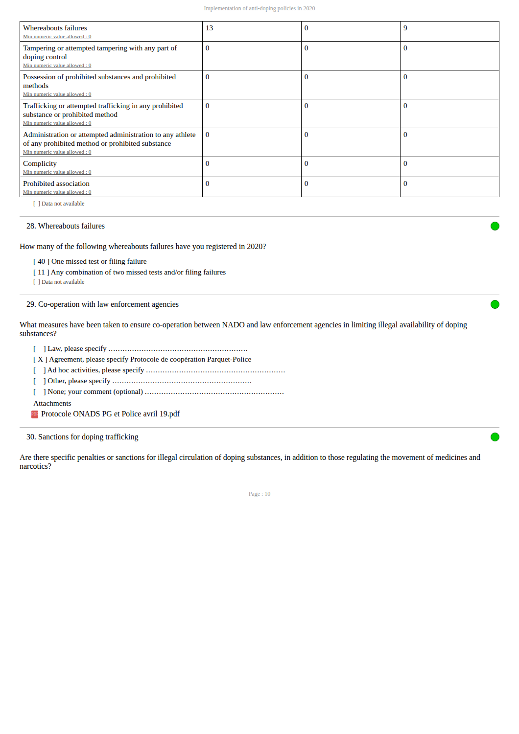Implementation of anti-doping policies in 2020
| Whereabouts failures Min numeric value allowed : 0 | 13 | 0 | 9 |
| Tampering or attempted tampering with any part of doping control Min numeric value allowed : 0 | 0 | 0 | 0 |
| Possession of prohibited substances and prohibited methods Min numeric value allowed : 0 | 0 | 0 | 0 |
| Trafficking or attempted trafficking in any prohibited substance or prohibited method Min numeric value allowed : 0 | 0 | 0 | 0 |
| Administration or attempted administration to any athlete of any prohibited method or prohibited substance Min numeric value allowed : 0 | 0 | 0 | 0 |
| Complicity Min numeric value allowed : 0 | 0 | 0 | 0 |
| Prohibited association Min numeric value allowed : 0 | 0 | 0 | 0 |
[ ] Data not available
28. Whereabouts failures
How many of the following whereabouts failures have you registered in 2020?
[ 40 ] One missed test or filing failure
[ 11 ] Any combination of two missed tests and/or filing failures
[ ] Data not available
29. Co-operation with law enforcement agencies
What measures have been taken to ensure co-operation between NADO and law enforcement agencies in limiting illegal availability of doping substances?
[ ] Law, please specify ...........................................................
[ X ] Agreement, please specify Protocole de coopération Parquet-Police
[ ] Ad hoc activities, please specify ...........................................................
[ ] Other, please specify ...........................................................
[ ] None; your comment (optional) ...........................................................
Attachments
PDFProtocole ONADS PG et Police avril 19.pdf
30. Sanctions for doping trafficking
Are there specific penalties or sanctions for illegal circulation of doping substances, in addition to those regulating the movement of medicines and narcotics?
Page : 10